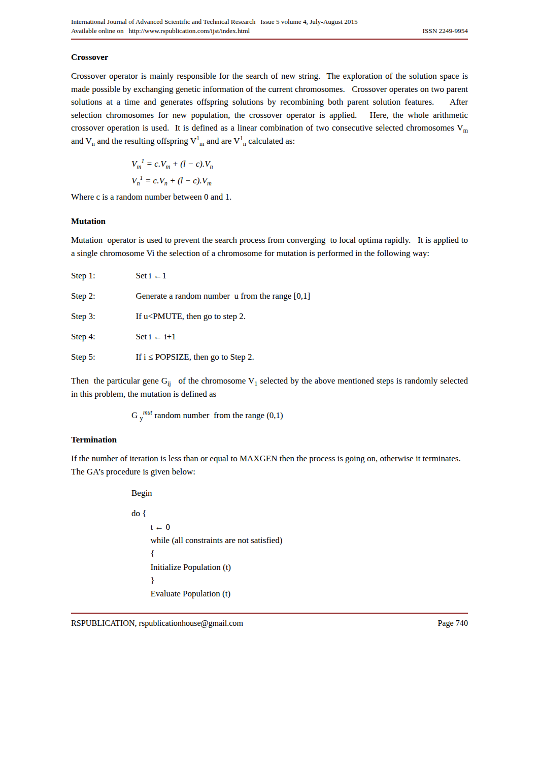International Journal of Advanced Scientific and Technical Research Issue 5 volume 4, July-August 2015
Available online on http://www.rspublication.com/ijst/index.html ISSN 2249-9954
Crossover
Crossover operator is mainly responsible for the search of new string. The exploration of the solution space is made possible by exchanging genetic information of the current chromosomes. Crossover operates on two parent solutions at a time and generates offspring solutions by recombining both parent solution features. After selection chromosomes for new population, the crossover operator is applied. Here, the whole arithmetic crossover operation is used. It is defined as a linear combination of two consecutive selected chromosomes Vm and Vn and the resulting offspring V1m and are V1n calculated as:
Vm1 = c.Vm + (l − c).Vn
Vn1 = c.Vn + (l − c).Vm
Where c is a random number between 0 and 1.
Mutation
Mutation operator is used to prevent the search process from converging to local optima rapidly. It is applied to a single chromosome Vi the selection of a chromosome for mutation is performed in the following way:
Step 1: Set i ←1
Step 2: Generate a random number u from the range [0,1]
Step 3: If u<PMUTE, then go to step 2.
Step 4: Set i ← i+1
Step 5: If i ≤ POPSIZE, then go to Step 2.
Then the particular gene Gij of the chromosome V1 selected by the above mentioned steps is randomly selected in this problem, the mutation is defined as
G ymut random number from the range (0,1)
Termination
If the number of iteration is less than or equal to MAXGEN then the process is going on, otherwise it terminates.
The GA’s procedure is given below:
Begin
do {
t ← 0
while (all constraints are not satisfied)
{
Initialize Population (t)
}
Evaluate Population (t)
RSPUBLICATION, rspublicationhouse@gmail.com Page 740